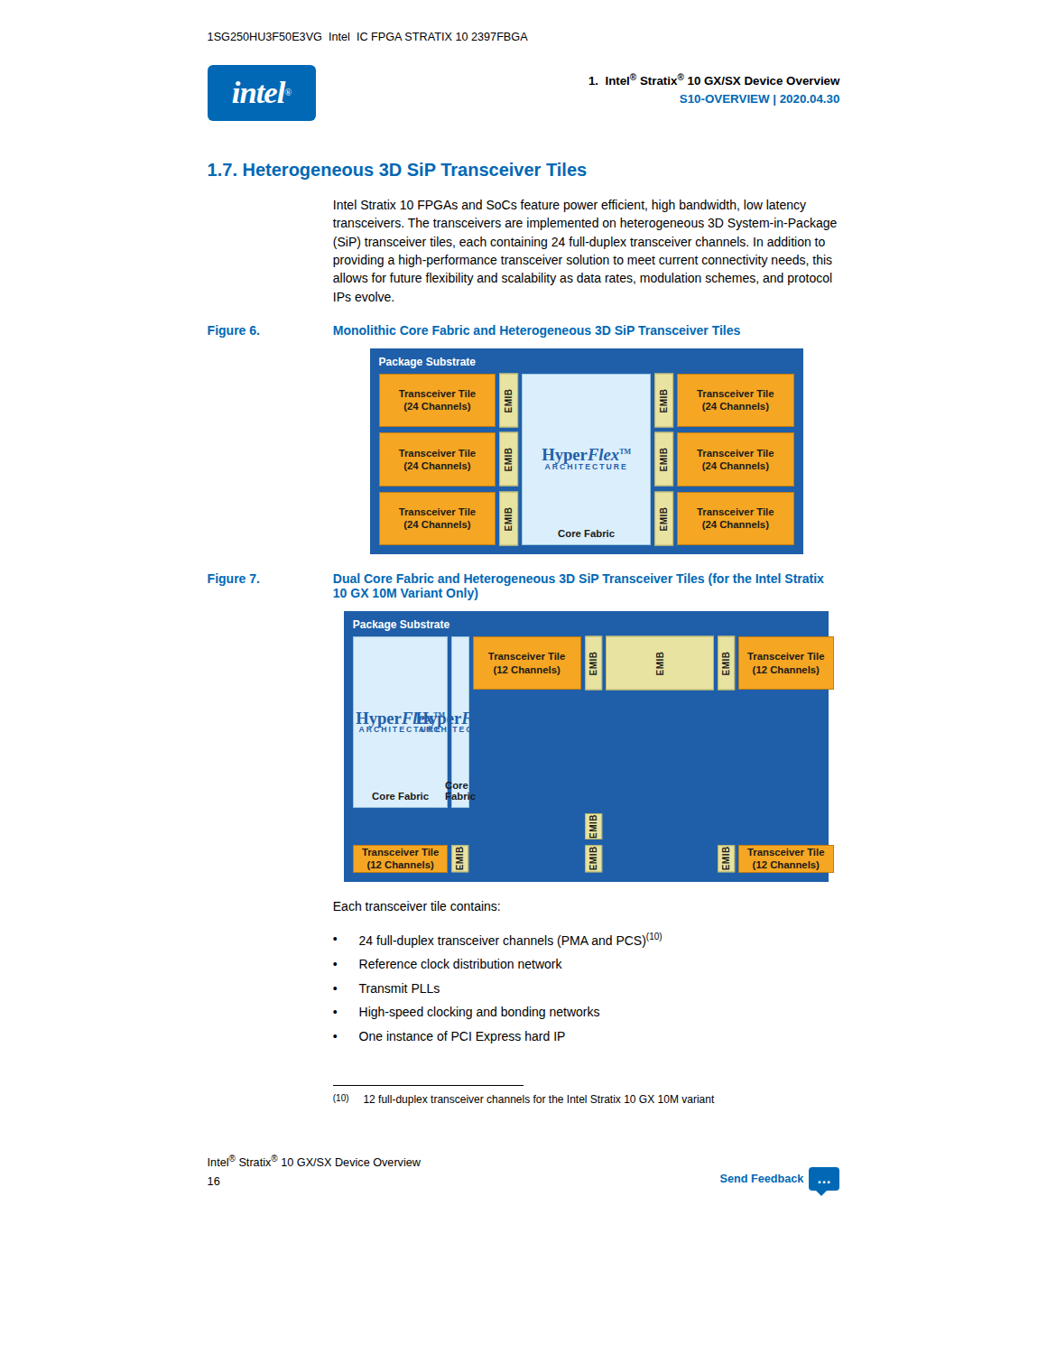1SG250HU3F50E3VG Intel IC FPGA STRATIX 10 2397FBGA
intel®
1. Intel® Stratix® 10 GX/SX Device Overview
S10-OVERVIEW | 2020.04.30
1.7. Heterogeneous 3D SiP Transceiver Tiles
Intel Stratix 10 FPGAs and SoCs feature power efficient, high bandwidth, low latency transceivers. The transceivers are implemented on heterogeneous 3D System-in-Package (SiP) transceiver tiles, each containing 24 full-duplex transceiver channels. In addition to providing a high-performance transceiver solution to meet current connectivity needs, this allows for future flexibility and scalability as data rates, modulation schemes, and protocol IPs evolve.
Figure 6.
Monolithic Core Fabric and Heterogeneous 3D SiP Transceiver Tiles
Package Substrate
Transceiver Tile(24 Channels)
EMIB
HyperFlex TM
ARCHITECTURE
Core Fabric
EMIB
Transceiver Tile(24 Channels)
Transceiver Tile(24 Channels)
EMIB
EMIB
Transceiver Tile(24 Channels)
Transceiver Tile(24 Channels)
EMIB
EMIB
Transceiver Tile(24 Channels)
Figure 7.
Dual Core Fabric and Heterogeneous 3D SiP Transceiver Tiles (for the Intel Stratix 10 GX 10M Variant Only)
Package Substrate
Transceiver Tile(12 Channels)
EMIB
HyperFlex TM
ARCHITECTURE
Core Fabric
EMIB
HyperFlex TM
ARCHITECTURE
Core Fabric
EMIB
Transceiver Tile(12 Channels)
EMIB
Transceiver Tile(12 Channels)
EMIB
EMIB
EMIB
Transceiver Tile(12 Channels)
Each transceiver tile contains:
•24 full-duplex transceiver channels (PMA and PCS)(10)
•Reference clock distribution network
•Transmit PLLs
•High-speed clocking and bonding networks
•One instance of PCI Express hard IP
(10)
12 full-duplex transceiver channels for the Intel Stratix 10 GX 10M variant
Intel® Stratix® 10 GX/SX Device Overview
16
Send Feedback
…